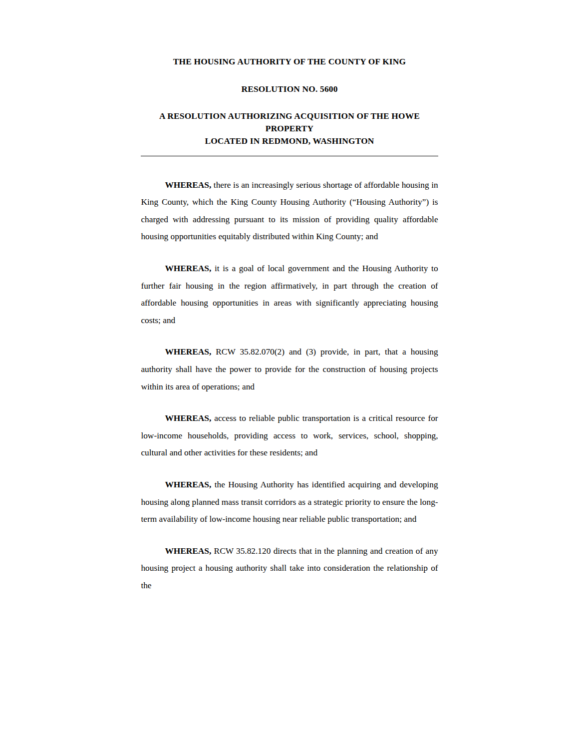THE HOUSING AUTHORITY OF THE COUNTY OF KING
RESOLUTION NO. 5600
A RESOLUTION AUTHORIZING ACQUISITION OF THE HOWE PROPERTY
LOCATED IN REDMOND, WASHINGTON
WHEREAS, there is an increasingly serious shortage of affordable housing in King County, which the King County Housing Authority (“Housing Authority”) is charged with addressing pursuant to its mission of providing quality affordable housing opportunities equitably distributed within King County; and
WHEREAS, it is a goal of local government and the Housing Authority to further fair housing in the region affirmatively, in part through the creation of affordable housing opportunities in areas with significantly appreciating housing costs; and
WHEREAS, RCW 35.82.070(2) and (3) provide, in part, that a housing authority shall have the power to provide for the construction of housing projects within its area of operations; and
WHEREAS, access to reliable public transportation is a critical resource for low-income households, providing access to work, services, school, shopping, cultural and other activities for these residents; and
WHEREAS, the Housing Authority has identified acquiring and developing housing along planned mass transit corridors as a strategic priority to ensure the long-term availability of low-income housing near reliable public transportation; and
WHEREAS, RCW 35.82.120 directs that in the planning and creation of any housing project a housing authority shall take into consideration the relationship of the